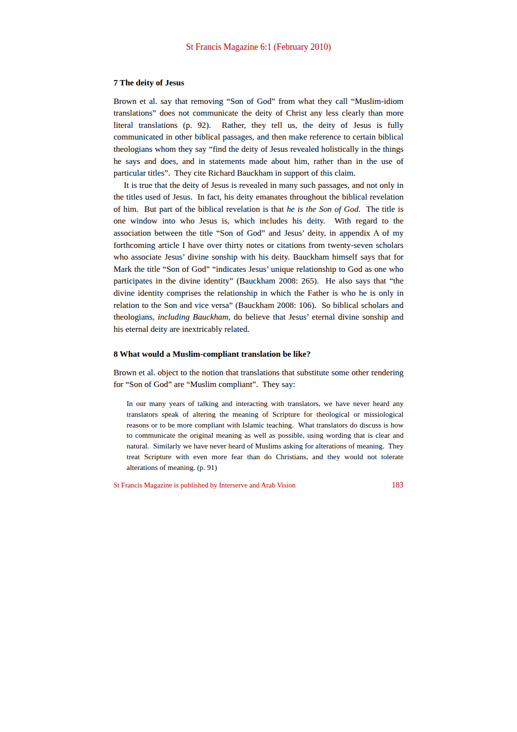St Francis Magazine 6:1 (February 2010)
7 The deity of Jesus
Brown et al. say that removing “Son of God” from what they call “Muslim-idiom translations” does not communicate the deity of Christ any less clearly than more literal translations (p. 92). Rather, they tell us, the deity of Jesus is fully communicated in other biblical passages, and then make reference to certain biblical theologians whom they say “find the deity of Jesus revealed holistically in the things he says and does, and in statements made about him, rather than in the use of particular titles”. They cite Richard Bauckham in support of this claim.
It is true that the deity of Jesus is revealed in many such passages, and not only in the titles used of Jesus. In fact, his deity emanates throughout the biblical revelation of him. But part of the biblical revelation is that he is the Son of God. The title is one window into who Jesus is, which includes his deity. With regard to the association between the title “Son of God” and Jesus’ deity, in appendix A of my forthcoming article I have over thirty notes or citations from twenty-seven scholars who associate Jesus’ divine sonship with his deity. Bauckham himself says that for Mark the title “Son of God” “indicates Jesus’ unique relationship to God as one who participates in the divine identity” (Bauckham 2008: 265). He also says that “the divine identity comprises the relationship in which the Father is who he is only in relation to the Son and vice versa” (Bauckham 2008: 106). So biblical scholars and theologians, including Bauckham, do believe that Jesus’ eternal divine sonship and his eternal deity are inextricably related.
8 What would a Muslim-compliant translation be like?
Brown et al. object to the notion that translations that substitute some other rendering for “Son of God” are “Muslim compliant”. They say:
In our many years of talking and interacting with translators, we have never heard any translators speak of altering the meaning of Scripture for theological or missiological reasons or to be more compliant with Islamic teaching. What translators do discuss is how to communicate the original meaning as well as possible, using wording that is clear and natural. Similarly we have never heard of Muslims asking for alterations of meaning. They treat Scripture with even more fear than do Christians, and they would not tolerate alterations of meaning. (p. 91)
St Francis Magazine is published by Interserve and Arab Vision 183